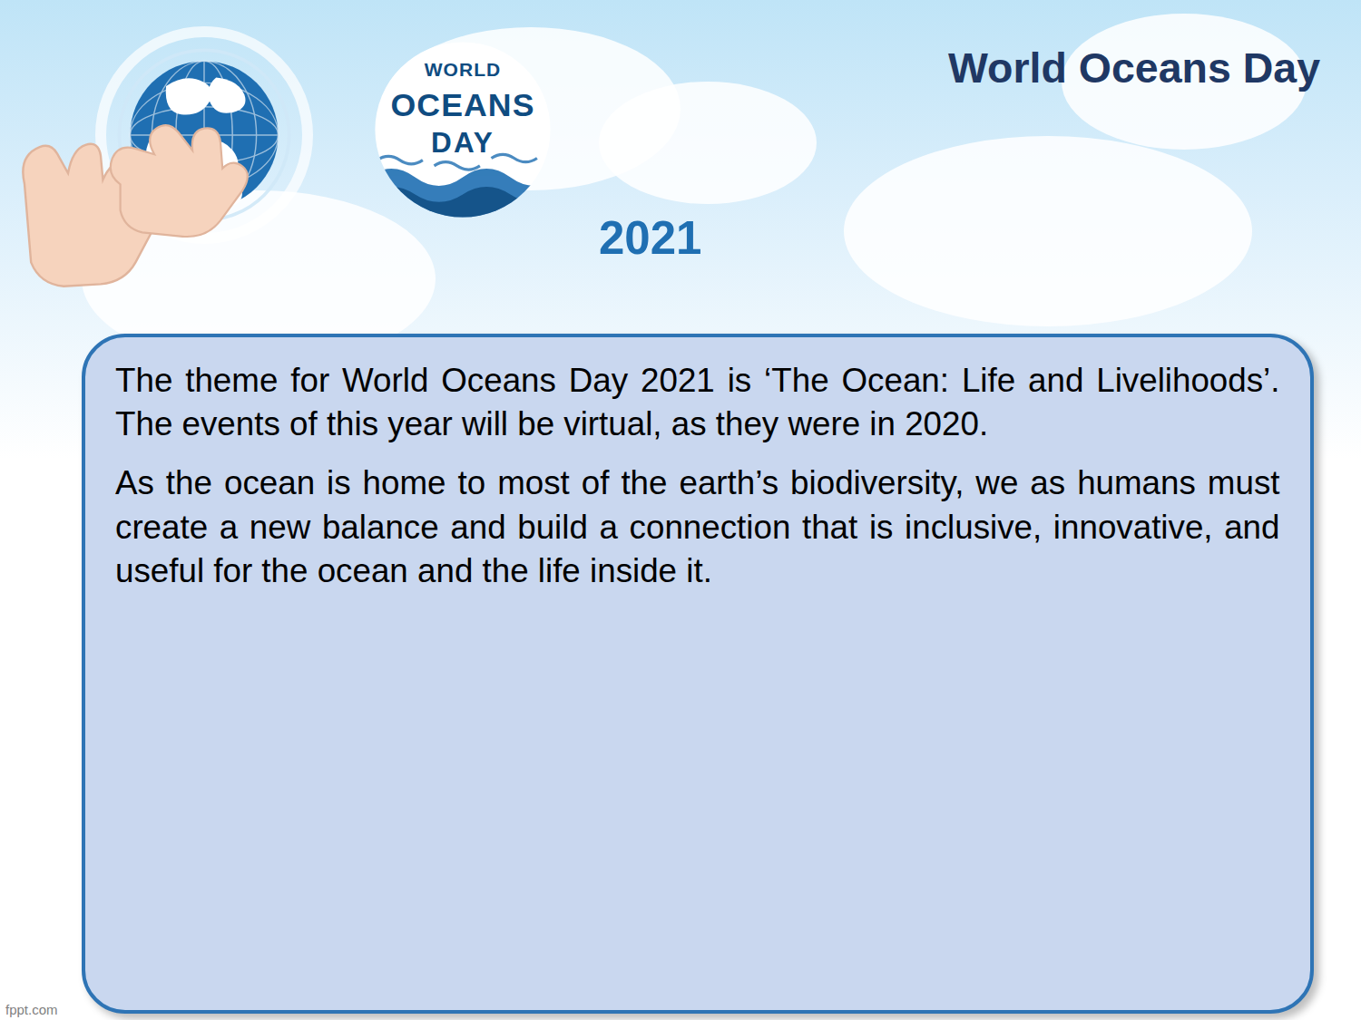WORLD OCEANS DAY
World Oceans Day
2021
The theme for World Oceans Day 2021 is ‘The Ocean: Life and Livelihoods’. The events of this year will be virtual, as they were in 2020.
As the ocean is home to most of the earth’s biodiversity, we as humans must create a new balance and build a connection that is inclusive, innovative, and useful for the ocean and the life inside it.
fppt.com